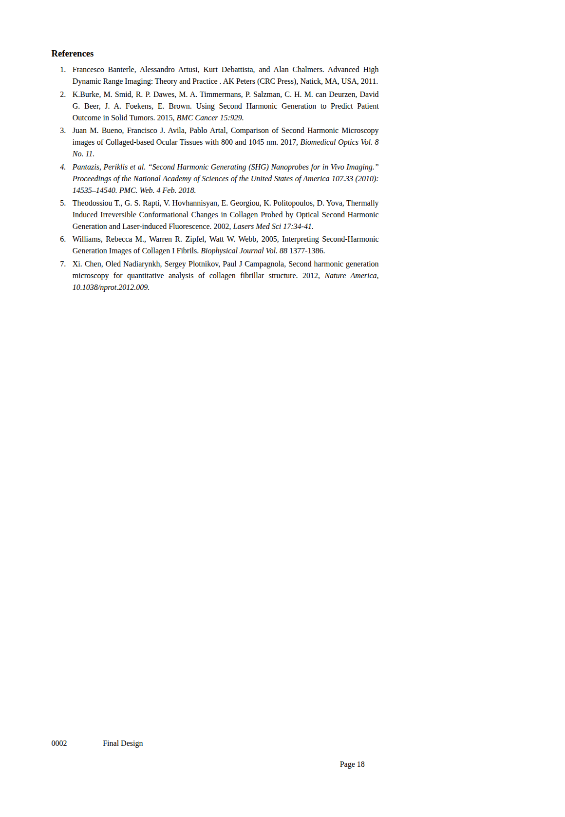References
Francesco Banterle, Alessandro Artusi, Kurt Debattista, and Alan Chalmers. Advanced High Dynamic Range Imaging: Theory and Practice . AK Peters (CRC Press), Natick, MA, USA, 2011.
K.Burke, M. Smid, R. P. Dawes, M. A. Timmermans, P. Salzman, C. H. M. can Deurzen, David G. Beer, J. A. Foekens, E. Brown. Using Second Harmonic Generation to Predict Patient Outcome in Solid Tumors. 2015, BMC Cancer 15:929.
Juan M. Bueno, Francisco J. Avila, Pablo Artal, Comparison of Second Harmonic Microscopy images of Collaged-based Ocular Tissues with 800 and 1045 nm. 2017, Biomedical Optics Vol. 8 No. 11.
Pantazis, Periklis et al. “Second Harmonic Generating (SHG) Nanoprobes for in Vivo Imaging.” Proceedings of the National Academy of Sciences of the United States of America 107.33 (2010): 14535–14540. PMC. Web. 4 Feb. 2018.
Theodossiou T., G. S. Rapti, V. Hovhannisyan, E. Georgiou, K. Politopoulos, D. Yova, Thermally Induced Irreversible Conformational Changes in Collagen Probed by Optical Second Harmonic Generation and Laser-induced Fluorescence. 2002, Lasers Med Sci 17:34-41.
Williams, Rebecca M., Warren R. Zipfel, Watt W. Webb, 2005, Interpreting Second-Harmonic Generation Images of Collagen I Fibrils. Biophysical Journal Vol. 88 1377-1386.
Xi. Chen, Oled Nadiarynkh, Sergey Plotnikov, Paul J Campagnola, Second harmonic generation microscopy for quantitative analysis of collagen fibrillar structure. 2012, Nature America, 10.1038/nprot.2012.009.
0002 Final Design
Page 18